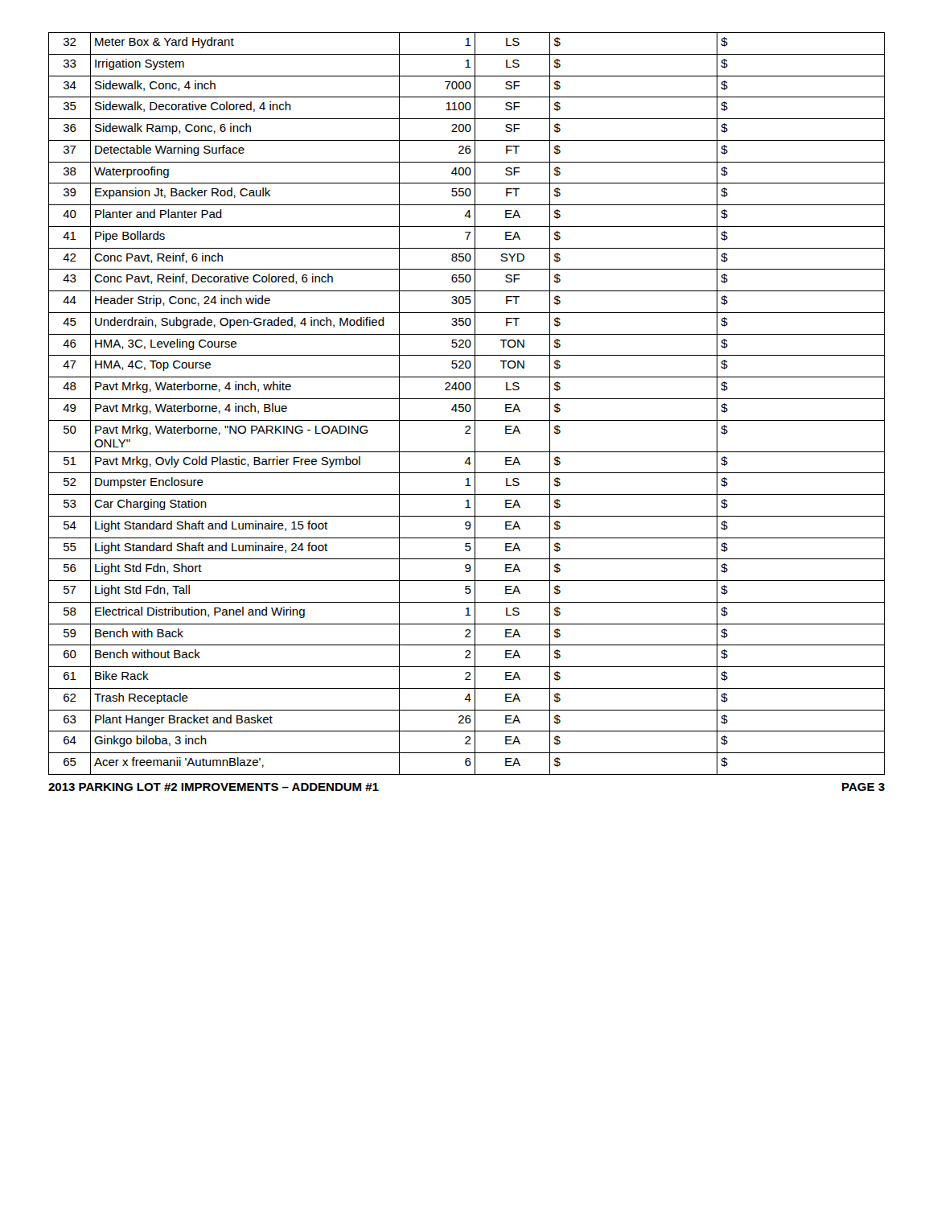| 32 | Meter Box & Yard Hydrant | 1 | LS | $ | $ |
| 33 | Irrigation System | 1 | LS | $ | $ |
| 34 | Sidewalk, Conc, 4 inch | 7000 | SF | $ | $ |
| 35 | Sidewalk, Decorative Colored, 4 inch | 1100 | SF | $ | $ |
| 36 | Sidewalk Ramp, Conc, 6 inch | 200 | SF | $ | $ |
| 37 | Detectable Warning Surface | 26 | FT | $ | $ |
| 38 | Waterproofing | 400 | SF | $ | $ |
| 39 | Expansion Jt, Backer Rod, Caulk | 550 | FT | $ | $ |
| 40 | Planter and Planter Pad | 4 | EA | $ | $ |
| 41 | Pipe Bollards | 7 | EA | $ | $ |
| 42 | Conc Pavt, Reinf, 6 inch | 850 | SYD | $ | $ |
| 43 | Conc Pavt, Reinf, Decorative Colored, 6 inch | 650 | SF | $ | $ |
| 44 | Header Strip, Conc, 24 inch wide | 305 | FT | $ | $ |
| 45 | Underdrain, Subgrade, Open-Graded, 4 inch, Modified | 350 | FT | $ | $ |
| 46 | HMA, 3C, Leveling Course | 520 | TON | $ | $ |
| 47 | HMA, 4C, Top Course | 520 | TON | $ | $ |
| 48 | Pavt Mrkg, Waterborne, 4 inch, white | 2400 | LS | $ | $ |
| 49 | Pavt Mrkg, Waterborne, 4 inch, Blue | 450 | EA | $ | $ |
| 50 | Pavt Mrkg, Waterborne, "NO PARKING - LOADING ONLY" | 2 | EA | $ | $ |
| 51 | Pavt Mrkg, Ovly Cold Plastic, Barrier Free Symbol | 4 | EA | $ | $ |
| 52 | Dumpster Enclosure | 1 | LS | $ | $ |
| 53 | Car Charging Station | 1 | EA | $ | $ |
| 54 | Light Standard Shaft and Luminaire, 15 foot | 9 | EA | $ | $ |
| 55 | Light Standard Shaft and Luminaire, 24 foot | 5 | EA | $ | $ |
| 56 | Light Std Fdn, Short | 9 | EA | $ | $ |
| 57 | Light Std Fdn, Tall | 5 | EA | $ | $ |
| 58 | Electrical Distribution, Panel and Wiring | 1 | LS | $ | $ |
| 59 | Bench with Back | 2 | EA | $ | $ |
| 60 | Bench without Back | 2 | EA | $ | $ |
| 61 | Bike Rack | 2 | EA | $ | $ |
| 62 | Trash Receptacle | 4 | EA | $ | $ |
| 63 | Plant Hanger Bracket and Basket | 26 | EA | $ | $ |
| 64 | Ginkgo biloba, 3 inch | 2 | EA | $ | $ |
| 65 | Acer x freemanii 'AutumnBlaze', | 6 | EA | $ | $ |
2013 PARKING LOT #2 IMPROVEMENTS – ADDENDUM #1 PAGE 3